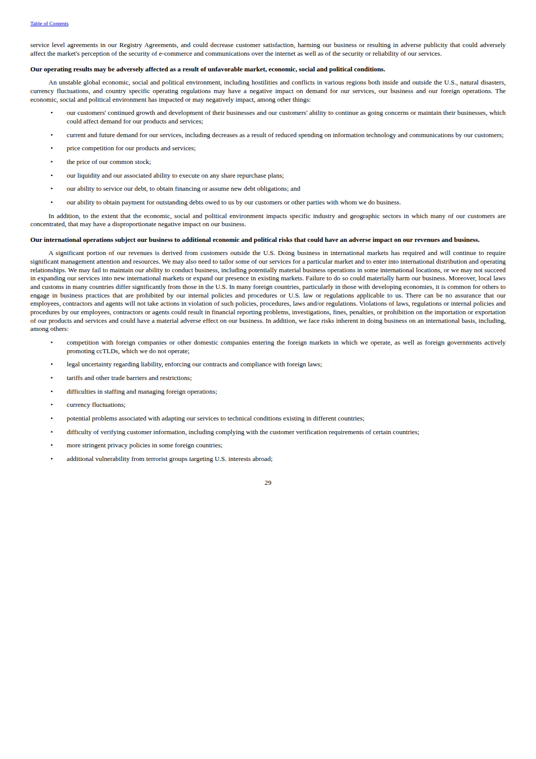Table of Contents
service level agreements in our Registry Agreements, and could decrease customer satisfaction, harming our business or resulting in adverse publicity that could adversely affect the market's perception of the security of e-commerce and communications over the internet as well as of the security or reliability of our services.
Our operating results may be adversely affected as a result of unfavorable market, economic, social and political conditions.
An unstable global economic, social and political environment, including hostilities and conflicts in various regions both inside and outside the U.S., natural disasters, currency fluctuations, and country specific operating regulations may have a negative impact on demand for our services, our business and our foreign operations. The economic, social and political environment has impacted or may negatively impact, among other things:
our customers' continued growth and development of their businesses and our customers' ability to continue as going concerns or maintain their businesses, which could affect demand for our products and services;
current and future demand for our services, including decreases as a result of reduced spending on information technology and communications by our customers;
price competition for our products and services;
the price of our common stock;
our liquidity and our associated ability to execute on any share repurchase plans;
our ability to service our debt, to obtain financing or assume new debt obligations; and
our ability to obtain payment for outstanding debts owed to us by our customers or other parties with whom we do business.
In addition, to the extent that the economic, social and political environment impacts specific industry and geographic sectors in which many of our customers are concentrated, that may have a disproportionate negative impact on our business.
Our international operations subject our business to additional economic and political risks that could have an adverse impact on our revenues and business.
A significant portion of our revenues is derived from customers outside the U.S. Doing business in international markets has required and will continue to require significant management attention and resources. We may also need to tailor some of our services for a particular market and to enter into international distribution and operating relationships. We may fail to maintain our ability to conduct business, including potentially material business operations in some international locations, or we may not succeed in expanding our services into new international markets or expand our presence in existing markets. Failure to do so could materially harm our business. Moreover, local laws and customs in many countries differ significantly from those in the U.S. In many foreign countries, particularly in those with developing economies, it is common for others to engage in business practices that are prohibited by our internal policies and procedures or U.S. law or regulations applicable to us. There can be no assurance that our employees, contractors and agents will not take actions in violation of such policies, procedures, laws and/or regulations. Violations of laws, regulations or internal policies and procedures by our employees, contractors or agents could result in financial reporting problems, investigations, fines, penalties, or prohibition on the importation or exportation of our products and services and could have a material adverse effect on our business. In addition, we face risks inherent in doing business on an international basis, including, among others:
competition with foreign companies or other domestic companies entering the foreign markets in which we operate, as well as foreign governments actively promoting ccTLDs, which we do not operate;
legal uncertainty regarding liability, enforcing our contracts and compliance with foreign laws;
tariffs and other trade barriers and restrictions;
difficulties in staffing and managing foreign operations;
currency fluctuations;
potential problems associated with adapting our services to technical conditions existing in different countries;
difficulty of verifying customer information, including complying with the customer verification requirements of certain countries;
more stringent privacy policies in some foreign countries;
additional vulnerability from terrorist groups targeting U.S. interests abroad;
29